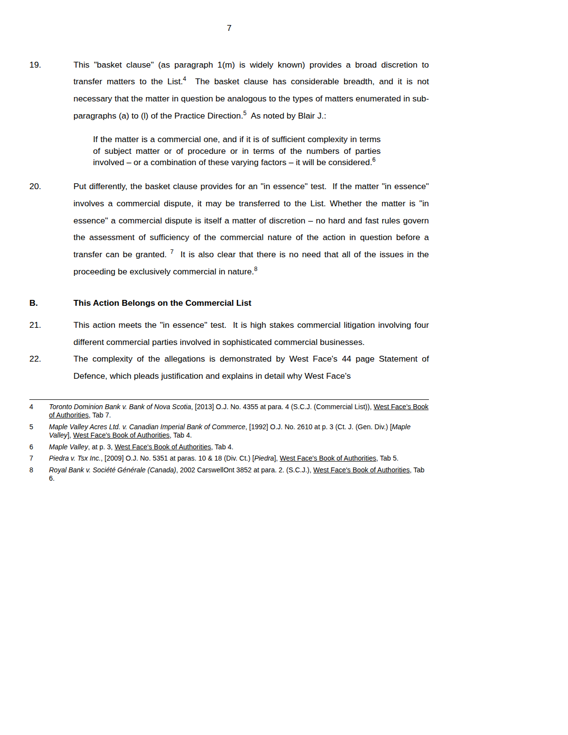7
19.
This "basket clause" (as paragraph 1(m) is widely known) provides a broad discretion to transfer matters to the List.4 The basket clause has considerable breadth, and it is not necessary that the matter in question be analogous to the types of matters enumerated in sub-paragraphs (a) to (l) of the Practice Direction.5 As noted by Blair J.:
If the matter is a commercial one, and if it is of sufficient complexity in terms of subject matter or of procedure or in terms of the numbers of parties involved – or a combination of these varying factors – it will be considered.6
20.
Put differently, the basket clause provides for an "in essence" test. If the matter "in essence" involves a commercial dispute, it may be transferred to the List. Whether the matter is "in essence" a commercial dispute is itself a matter of discretion – no hard and fast rules govern the assessment of sufficiency of the commercial nature of the action in question before a transfer can be granted. 7 It is also clear that there is no need that all of the issues in the proceeding be exclusively commercial in nature.8
B.
This Action Belongs on the Commercial List
21.
This action meets the "in essence" test. It is high stakes commercial litigation involving four different commercial parties involved in sophisticated commercial businesses.
22.
The complexity of the allegations is demonstrated by West Face's 44 page Statement of Defence, which pleads justification and explains in detail why West Face's
4
Toronto Dominion Bank v. Bank of Nova Scotia, [2013] O.J. No. 4355 at para. 4 (S.C.J. (Commercial List)), West Face's Book of Authorities, Tab 7.
5
Maple Valley Acres Ltd. v. Canadian Imperial Bank of Commerce, [1992] O.J. No. 2610 at p. 3 (Ct. J. (Gen. Div.) [Maple Valley], West Face's Book of Authorities, Tab 4.
6
Maple Valley, at p. 3, West Face's Book of Authorities, Tab 4.
7
Piedra v. Tsx Inc., [2009] O.J. No. 5351 at paras. 10 & 18 (Div. Ct.) [Piedra], West Face's Book of Authorities, Tab 5.
8
Royal Bank v. Société Générale (Canada), 2002 CarswellOnt 3852 at para. 2. (S.C.J.), West Face's Book of Authorities, Tab 6.